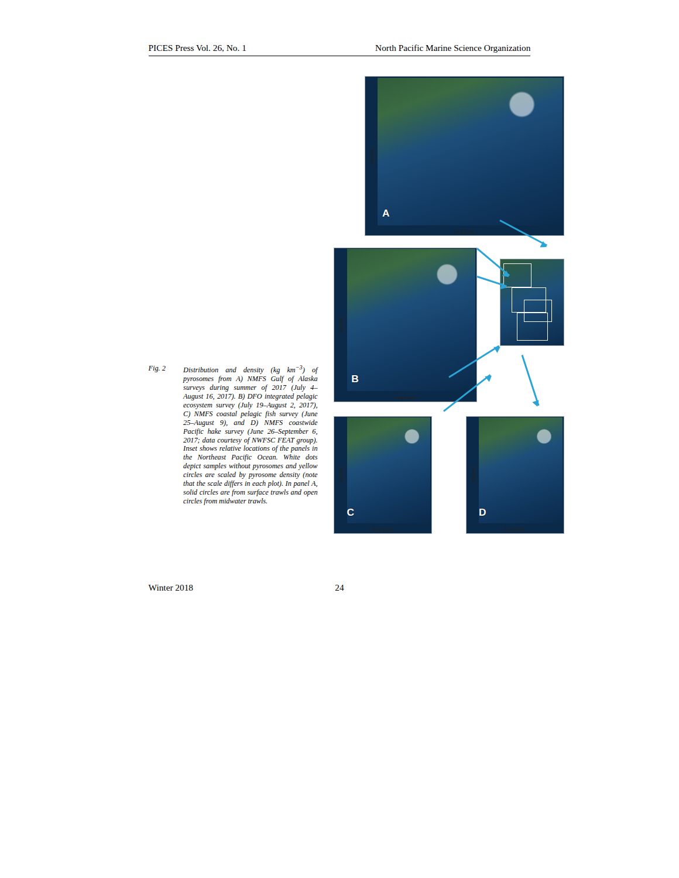PICES Press Vol. 26, No. 1
North Pacific Marine Science Organization
Fig. 2
Distribution and density (kg km−3) of pyrosomes from A) NMFS Gulf of Alaska surveys during summer of 2017 (July 4–August 16, 2017). B) DFO integrated pelagic ecosystem survey (July 19–August 2, 2017), C) NMFS coastal pelagic fish survey (June 25–August 9), and D) NMFS coastwide Pacific hake survey (June 26–September 6, 2017; data courtesy of NWFSC FEAT group). Inset shows relative locations of the panels in the Northeast Pacific Ocean. White dots depict samples without pyrosomes and yellow circles are scaled by pyrosome density (note that the scale differs in each plot). In panel A, solid circles are from surface trawls and open circles from midwater trawls.
latitude
longitude
A
50
100
150
latitude
longitude
B
50000
100000
150000
200000
latitude
longitude
C
10000
20000
30000
latitude
longitude
D
2000
4000
6000
8000
Winter 2018
24